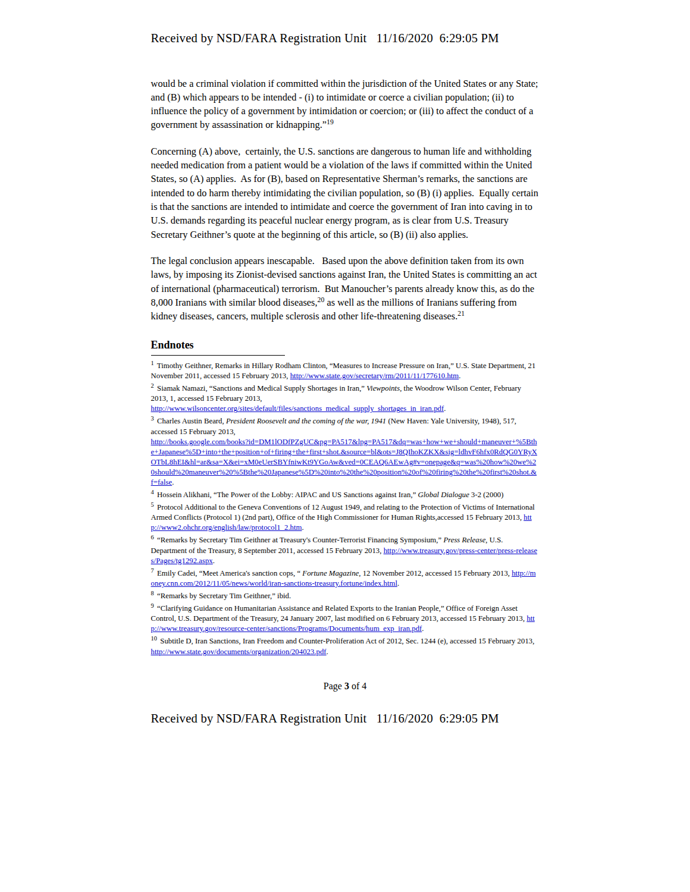Received by NSD/FARA Registration Unit 11/16/2020 6:29:05 PM
would be a criminal violation if committed within the jurisdiction of the United States or any State; and (B) which appears to be intended - (i) to intimidate or coerce a civilian population; (ii) to influence the policy of a government by intimidation or coercion; or (iii) to affect the conduct of a government by assassination or kidnapping.”19
Concerning (A) above, certainly, the U.S. sanctions are dangerous to human life and withholding needed medication from a patient would be a violation of the laws if committed within the United States, so (A) applies. As for (B), based on Representative Sherman’s remarks, the sanctions are intended to do harm thereby intimidating the civilian population, so (B) (i) applies. Equally certain is that the sanctions are intended to intimidate and coerce the government of Iran into caving in to U.S. demands regarding its peaceful nuclear energy program, as is clear from U.S. Treasury Secretary Geithner’s quote at the beginning of this article, so (B) (ii) also applies.
The legal conclusion appears inescapable. Based upon the above definition taken from its own laws, by imposing its Zionist-devised sanctions against Iran, the United States is committing an act of international (pharmaceutical) terrorism. But Manoucher’s parents already know this, as do the 8,000 Iranians with similar blood diseases,20 as well as the millions of Iranians suffering from kidney diseases, cancers, multiple sclerosis and other life-threatening diseases.21
Endnotes
1 Timothy Geithner, Remarks in Hillary Rodham Clinton, “Measures to Increase Pressure on Iran,” U.S. State Department, 21 November 2011, accessed 15 February 2013, http://www.state.gov/secretary/rm/2011/11/177610.htm.
2 Siamak Namazi, “Sanctions and Medical Supply Shortages in Iran,” Viewpoints, the Woodrow Wilson Center, February 2013, 1, accessed 15 February 2013,
http://www.wilsoncenter.org/sites/default/files/sanctions_medical_supply_shortages_in_iran.pdf.
3 Charles Austin Beard, President Roosevelt and the coming of the war, 1941 (New Haven: Yale University, 1948), 517, accessed 15 February 2013,
http://books.google.com/books?id=DM1lODfPZgUC&pg=PA517&lpg=PA517&dq=was+how+we+should+maneuver+%5Bthe+Japanese%5D+into+the+position+of+firing+the+first+shot.&source=bl&ots=J8QIhoKZKX&sig=ldhvF6hfx0RdQG0YRyXOTbL8hEI&hl=ar&sa=X&ei=xM0eUerSBYfniwKt9YGoAw&ved=0CEAQ6AEwAg#v=onepage&q=was%20how%20we%20should%20maneuver%20%5Bthe%20Japanese%5D%20into%20the%20position%20of%20firing%20the%20first%20shot.&f=false.
4 Hossein Alikhani, “The Power of the Lobby: AIPAC and US Sanctions against Iran,” Global Dialogue 3-2 (2000)
5 Protocol Additional to the Geneva Conventions of 12 August 1949, and relating to the Protection of Victims of International Armed Conflicts (Protocol 1) (2nd part), Office of the High Commissioner for Human Rights,accessed 15 February 2013, http://www2.ohchr.org/english/law/protocol1_2.htm.
6 “Remarks by Secretary Tim Geithner at Treasury's Counter-Terrorist Financing Symposium,” Press Release, U.S. Department of the Treasury, 8 September 2011, accessed 15 February 2013, http://www.treasury.gov/press-center/press-releases/Pages/tg1292.aspx.
7 Emily Cadei, “Meet America's sanction cops, “ Fortune Magazine, 12 November 2012, accessed 15 February 2013, http://money.cnn.com/2012/11/05/news/world/iran-sanctions-treasury.fortune/index.html.
8 “Remarks by Secretary Tim Geithner,” ibid.
9 “Clarifying Guidance on Humanitarian Assistance and Related Exports to the Iranian People,” Office of Foreign Asset Control, U.S. Department of the Treasury, 24 January 2007, last modified on 6 February 2013, accessed 15 February 2013, http://www.treasury.gov/resource-center/sanctions/Programs/Documents/hum_exp_iran.pdf.
10 Subtitle D, Iran Sanctions, Iran Freedom and Counter-Proliferation Act of 2012, Sec. 1244 (e), accessed 15 February 2013, http://www.state.gov/documents/organization/204023.pdf.
Page 3 of 4
Received by NSD/FARA Registration Unit 11/16/2020 6:29:05 PM